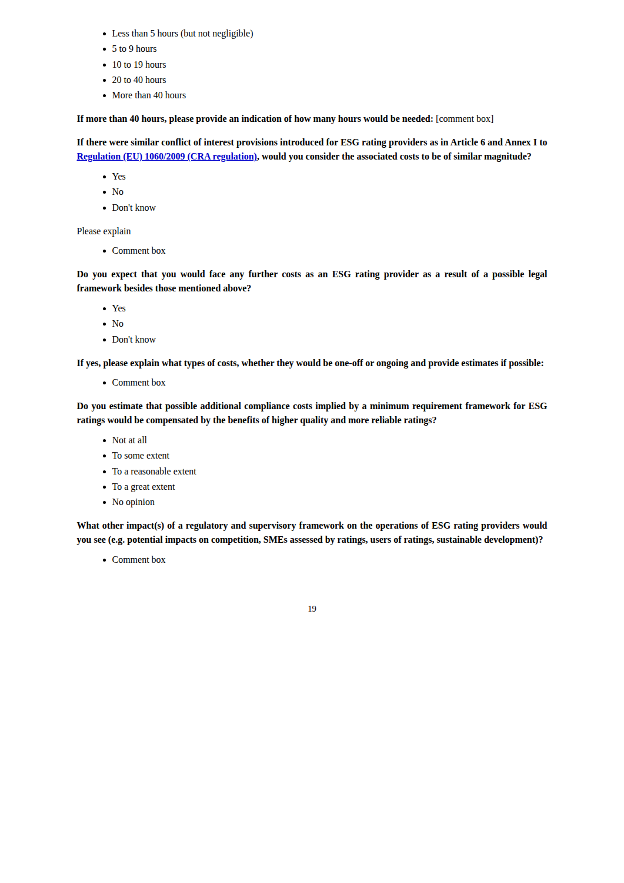Less than 5 hours (but not negligible)
5 to 9 hours
10 to 19 hours
20 to 40 hours
More than 40 hours
If more than 40 hours, please provide an indication of how many hours would be needed: [comment box]
If there were similar conflict of interest provisions introduced for ESG rating providers as in Article 6 and Annex I to Regulation (EU) 1060/2009 (CRA regulation), would you consider the associated costs to be of similar magnitude?
Yes
No
Don't know
Please explain
Comment box
Do you expect that you would face any further costs as an ESG rating provider as a result of a possible legal framework besides those mentioned above?
Yes
No
Don't know
If yes, please explain what types of costs, whether they would be one-off or ongoing and provide estimates if possible:
Comment box
Do you estimate that possible additional compliance costs implied by a minimum requirement framework for ESG ratings would be compensated by the benefits of higher quality and more reliable ratings?
Not at all
To some extent
To a reasonable extent
To a great extent
No opinion
What other impact(s) of a regulatory and supervisory framework on the operations of ESG rating providers would you see (e.g. potential impacts on competition, SMEs assessed by ratings, users of ratings, sustainable development)?
Comment box
19